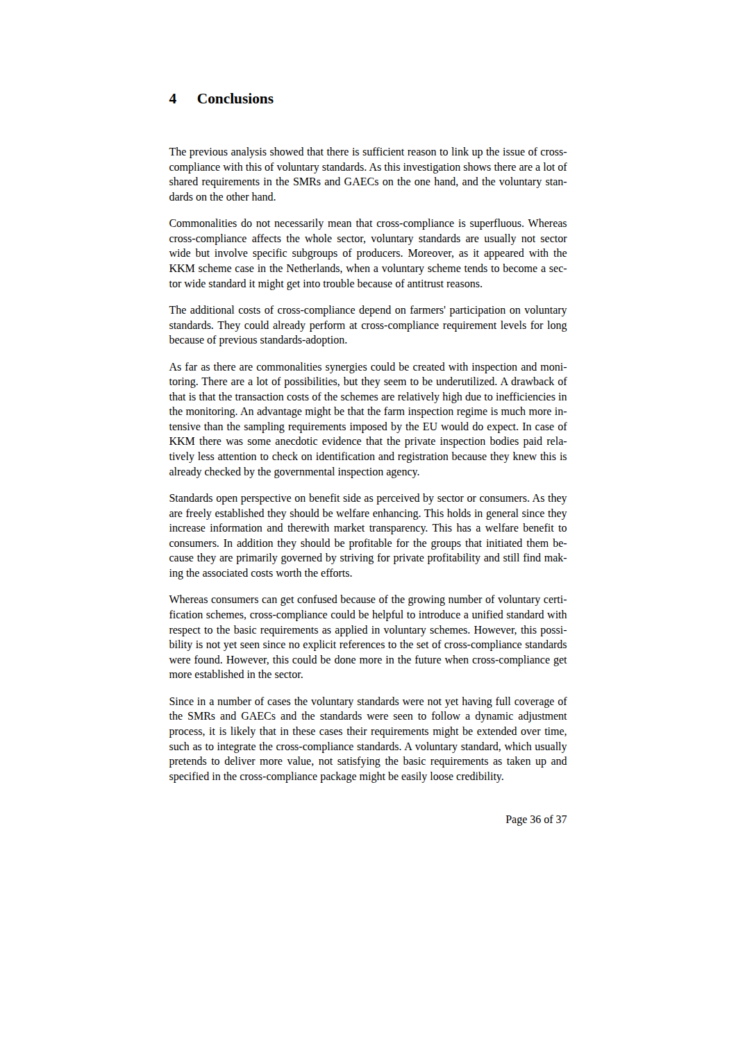4 Conclusions
The previous analysis showed that there is sufficient reason to link up the issue of cross-compliance with this of voluntary standards. As this investigation shows there are a lot of shared requirements in the SMRs and GAECs on the one hand, and the voluntary standards on the other hand.
Commonalities do not necessarily mean that cross-compliance is superfluous. Whereas cross-compliance affects the whole sector, voluntary standards are usually not sector wide but involve specific subgroups of producers. Moreover, as it appeared with the KKM scheme case in the Netherlands, when a voluntary scheme tends to become a sector wide standard it might get into trouble because of antitrust reasons.
The additional costs of cross-compliance depend on farmers' participation on voluntary standards. They could already perform at cross-compliance requirement levels for long because of previous standards-adoption.
As far as there are commonalities synergies could be created with inspection and monitoring. There are a lot of possibilities, but they seem to be underutilized. A drawback of that is that the transaction costs of the schemes are relatively high due to inefficiencies in the monitoring. An advantage might be that the farm inspection regime is much more intensive than the sampling requirements imposed by the EU would do expect. In case of KKM there was some anecdotic evidence that the private inspection bodies paid relatively less attention to check on identification and registration because they knew this is already checked by the governmental inspection agency.
Standards open perspective on benefit side as perceived by sector or consumers. As they are freely established they should be welfare enhancing. This holds in general since they increase information and therewith market transparency. This has a welfare benefit to consumers. In addition they should be profitable for the groups that initiated them because they are primarily governed by striving for private profitability and still find making the associated costs worth the efforts.
Whereas consumers can get confused because of the growing number of voluntary certification schemes, cross-compliance could be helpful to introduce a unified standard with respect to the basic requirements as applied in voluntary schemes. However, this possibility is not yet seen since no explicit references to the set of cross-compliance standards were found. However, this could be done more in the future when cross-compliance get more established in the sector.
Since in a number of cases the voluntary standards were not yet having full coverage of the SMRs and GAECs and the standards were seen to follow a dynamic adjustment process, it is likely that in these cases their requirements might be extended over time, such as to integrate the cross-compliance standards. A voluntary standard, which usually pretends to deliver more value, not satisfying the basic requirements as taken up and specified in the cross-compliance package might be easily loose credibility.
Page 36 of 37